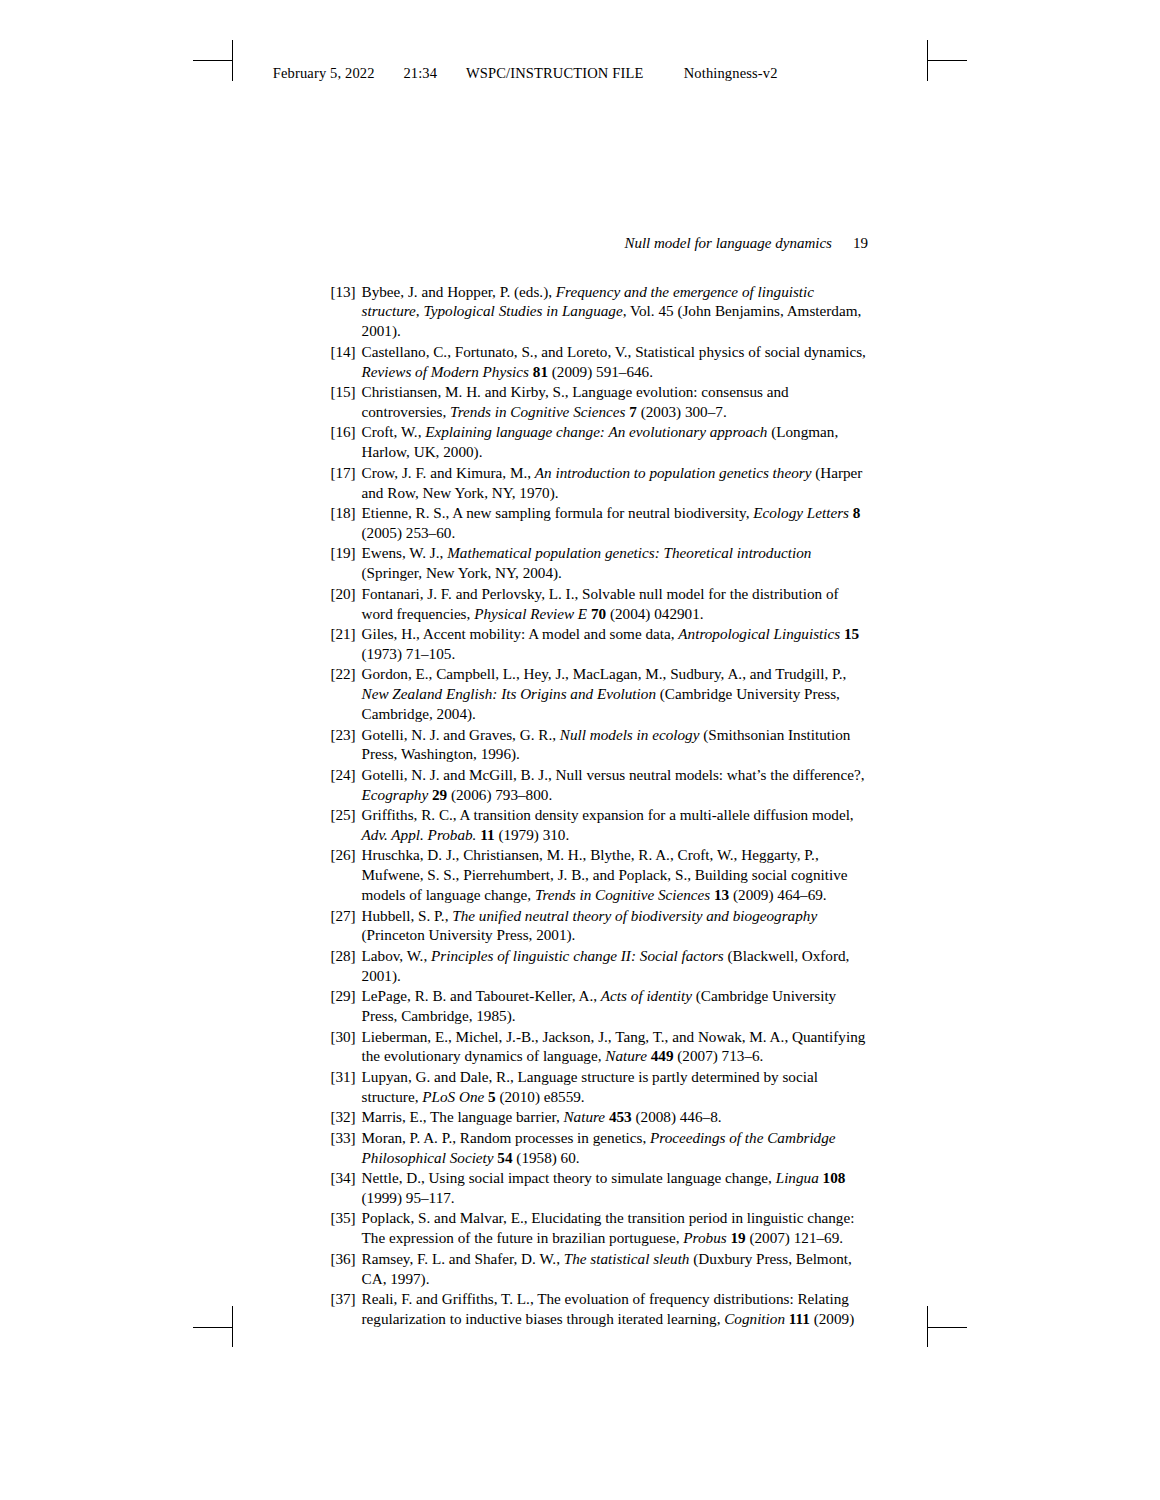February 5, 2022 21:34 WSPC/INSTRUCTION FILE Nothingness-v2
Null model for language dynamics 19
[13] Bybee, J. and Hopper, P. (eds.), Frequency and the emergence of linguistic structure, Typological Studies in Language, Vol. 45 (John Benjamins, Amsterdam, 2001).
[14] Castellano, C., Fortunato, S., and Loreto, V., Statistical physics of social dynamics, Reviews of Modern Physics 81 (2009) 591–646.
[15] Christiansen, M. H. and Kirby, S., Language evolution: consensus and controversies, Trends in Cognitive Sciences 7 (2003) 300–7.
[16] Croft, W., Explaining language change: An evolutionary approach (Longman, Harlow, UK, 2000).
[17] Crow, J. F. and Kimura, M., An introduction to population genetics theory (Harper and Row, New York, NY, 1970).
[18] Etienne, R. S., A new sampling formula for neutral biodiversity, Ecology Letters 8 (2005) 253–60.
[19] Ewens, W. J., Mathematical population genetics: Theoretical introduction (Springer, New York, NY, 2004).
[20] Fontanari, J. F. and Perlovsky, L. I., Solvable null model for the distribution of word frequencies, Physical Review E 70 (2004) 042901.
[21] Giles, H., Accent mobility: A model and some data, Antropological Linguistics 15 (1973) 71–105.
[22] Gordon, E., Campbell, L., Hey, J., MacLagan, M., Sudbury, A., and Trudgill, P., New Zealand English: Its Origins and Evolution (Cambridge University Press, Cambridge, 2004).
[23] Gotelli, N. J. and Graves, G. R., Null models in ecology (Smithsonian Institution Press, Washington, 1996).
[24] Gotelli, N. J. and McGill, B. J., Null versus neutral models: what’s the difference?, Ecography 29 (2006) 793–800.
[25] Griffiths, R. C., A transition density expansion for a multi-allele diffusion model, Adv. Appl. Probab. 11 (1979) 310.
[26] Hruschka, D. J., Christiansen, M. H., Blythe, R. A., Croft, W., Heggarty, P., Mufwene, S. S., Pierrehumbert, J. B., and Poplack, S., Building social cognitive models of language change, Trends in Cognitive Sciences 13 (2009) 464–69.
[27] Hubbell, S. P., The unified neutral theory of biodiversity and biogeography (Princeton University Press, 2001).
[28] Labov, W., Principles of linguistic change II: Social factors (Blackwell, Oxford, 2001).
[29] LePage, R. B. and Tabouret-Keller, A., Acts of identity (Cambridge University Press, Cambridge, 1985).
[30] Lieberman, E., Michel, J.-B., Jackson, J., Tang, T., and Nowak, M. A., Quantifying the evolutionary dynamics of language, Nature 449 (2007) 713–6.
[31] Lupyan, G. and Dale, R., Language structure is partly determined by social structure, PLoS One 5 (2010) e8559.
[32] Marris, E., The language barrier, Nature 453 (2008) 446–8.
[33] Moran, P. A. P., Random processes in genetics, Proceedings of the Cambridge Philosophical Society 54 (1958) 60.
[34] Nettle, D., Using social impact theory to simulate language change, Lingua 108 (1999) 95–117.
[35] Poplack, S. and Malvar, E., Elucidating the transition period in linguistic change: The expression of the future in brazilian portuguese, Probus 19 (2007) 121–69.
[36] Ramsey, F. L. and Shafer, D. W., The statistical sleuth (Duxbury Press, Belmont, CA, 1997).
[37] Reali, F. and Griffiths, T. L., The evoluation of frequency distributions: Relating regularization to inductive biases through iterated learning, Cognition 111 (2009)